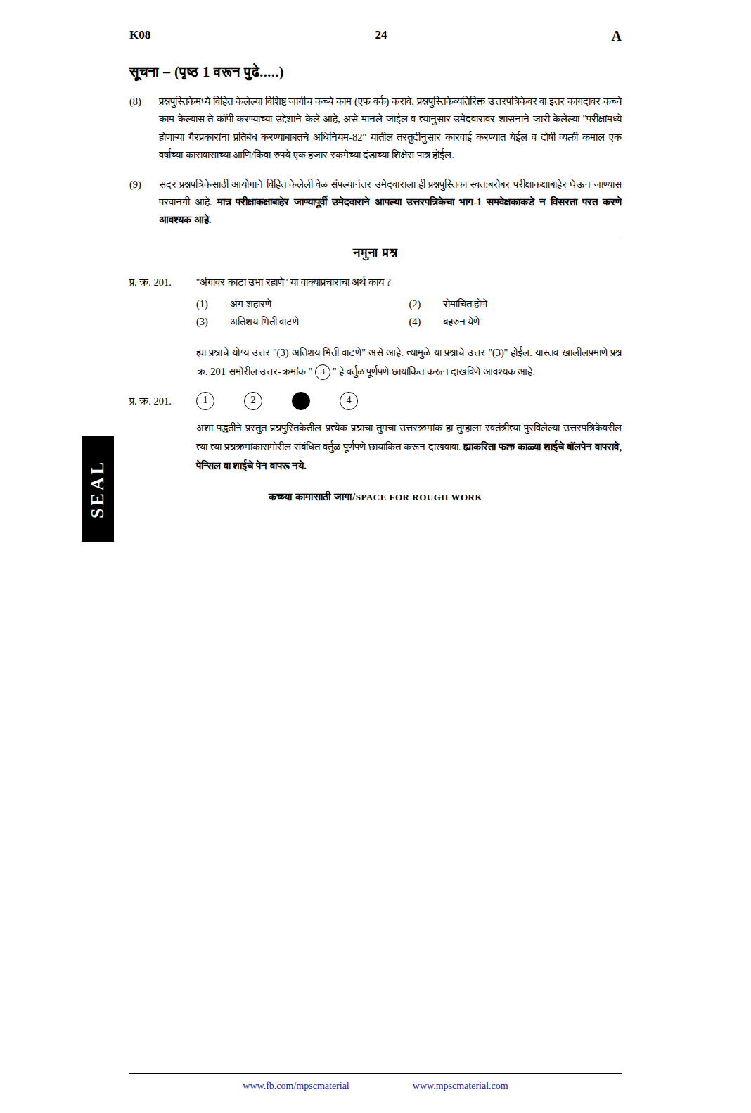SEAL
K08
24
A
सूचना – (पृष्ठ 1 वरून पुढे.....)
(8)
प्रश्नपुस्तिकेमध्ये विहित केलेल्या विशिष्ट जागीच कच्चे काम (एफ वर्क) करावे. प्रश्नपुस्तिकेव्यतिरिक्त उत्तरपत्रिकेवर वा इतर कागदावर कच्चे काम केल्यास ते कॉपी करण्याच्या उद्देशाने केले आहे, असे मानले जाईल व त्यानुसार उमेदवारावर शासनाने जारी केलेल्या ''परीक्षांमध्ये होणाऱ्या गैरप्रकारांना प्रतिबंध करण्याबाबतचे अधिनियम-82'' यातील तरतुदीनुसार कारवाई करण्यात येईल व दोषी व्यक्ती कमाल एक वर्षाच्या कारावासाच्या आणि/किंवा रुपये एक हजार रकमेच्या दंडाच्या शिक्षेस पात्र होईल.
(9)
सदर प्रश्नपत्रिकेसाठी आयोगाने विहित केलेली वेळ संपल्यानंतर उमेदवाराला ही प्रश्नपुस्तिका स्वत:बरोबर परीक्षाकक्षाबाहेर घेऊन जाण्यास परवानगी आहे. मात्र परीक्षाकक्षाबाहेर जाण्यापूर्वी उमेदवाराने आपल्या उत्तरपत्रिकेचा भाग-1 समवेक्षकाकडे न विसरता परत करणे आवश्यक आहे.
नमुना प्रश्न
प्र. क्र. 201.
''अंगावर काटा उभा रहाणे'' या वाक्याप्रचाराचा अर्थ काय ?
(1) अंग शहारणे
(2) रोमांचित होणे
(3) अतिशय भिती वाटणे
(4) बहरुन येणे
ह्या प्रश्नाचे योग्य उत्तर ''(3) अतिशय भिती वाटणे'' असे आहे. त्यामुळे या प्रश्नाचे उत्तर ''(3)'' होईल. यास्तव खालीलप्रमाणे प्रश्न क्र. 201 समोरील उत्तर-क्रमांक '' 3 '' हे वर्तुळ पूर्णपणे छायांकित करून दाखविणे आवश्यक आहे.
प्र. क्र. 201.
1 2 3 4
अशा पद्धतीने प्रस्तुत प्रश्नपुस्तिकेतील प्रत्येक प्रश्नाचा तुमचा उत्तरक्रमांक हा तुम्हाला स्वतंत्रीत्या पुरविलेल्या उत्तरपत्रिकेवरील त्या त्या प्रश्नक्रमांकासमोरील संबंधित वर्तुळ पूर्णपणे छायांकित करून दाखवावा. ह्याकरिता फक्त काळ्या शाईचे बॉलपेन वापरावे, पेन्सिल वा शाईचे पेन वापरू नये.
कच्च्या कामासाठी जागा/SPACE FOR ROUGH WORK
www.fb.com/mpscmaterial
www.mpscmaterial.com